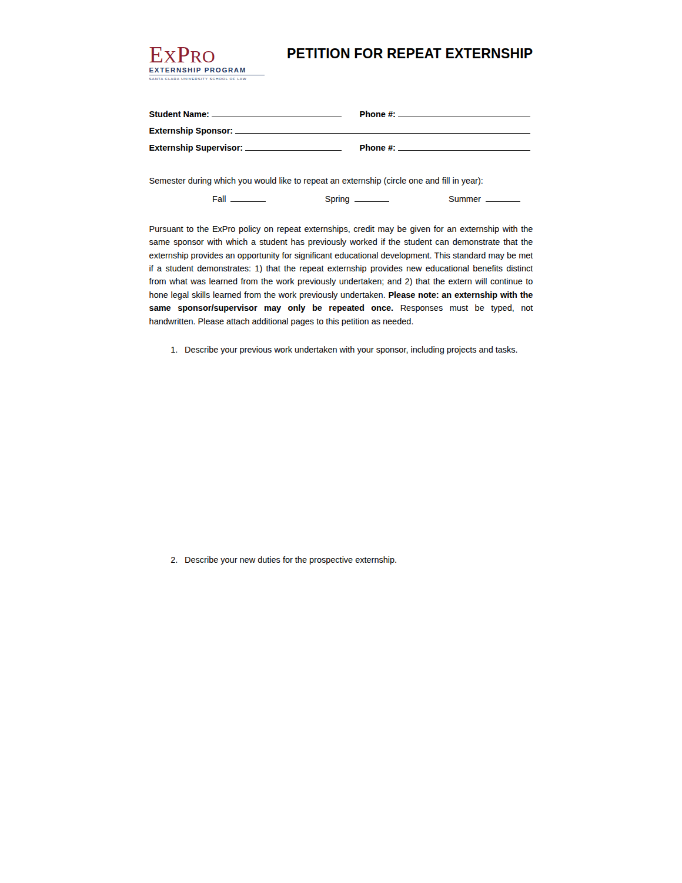EXPRO
EXTERNSHIP PROGRAM
SANTA CLARA UNIVERSITY SCHOOL OF LAW
PETITION FOR REPEAT EXTERNSHIP
Student Name: Phone #:
Externship Sponsor:
Externship Supervisor: Phone #:
Semester during which you would like to repeat an externship (circle one and fill in year):
Fall Spring Summer
Pursuant to the ExPro policy on repeat externships, credit may be given for an externship with the same sponsor with which a student has previously worked if the student can demonstrate that the externship provides an opportunity for significant educational development. This standard may be met if a student demonstrates: 1) that the repeat externship provides new educational benefits distinct from what was learned from the work previously undertaken; and 2) that the extern will continue to hone legal skills learned from the work previously undertaken. Please note: an externship with the same sponsor/supervisor may only be repeated once. Responses must be typed, not handwritten. Please attach additional pages to this petition as needed.
Describe your previous work undertaken with your sponsor, including projects and tasks.
Describe your new duties for the prospective externship.